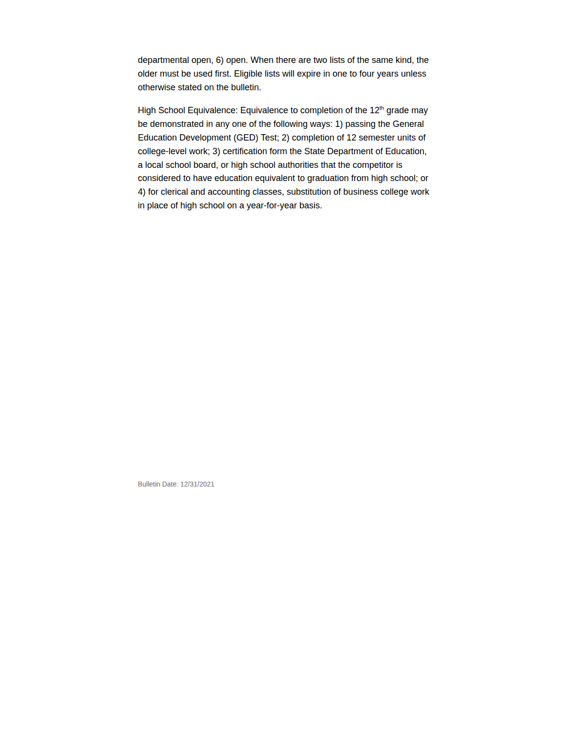departmental open, 6) open. When there are two lists of the same kind, the older must be used first. Eligible lists will expire in one to four years unless otherwise stated on the bulletin.
High School Equivalence: Equivalence to completion of the 12th grade may be demonstrated in any one of the following ways: 1) passing the General Education Development (GED) Test; 2) completion of 12 semester units of college-level work; 3) certification form the State Department of Education, a local school board, or high school authorities that the competitor is considered to have education equivalent to graduation from high school; or 4) for clerical and accounting classes, substitution of business college work in place of high school on a year-for-year basis.
Bulletin Date: 12/31/2021